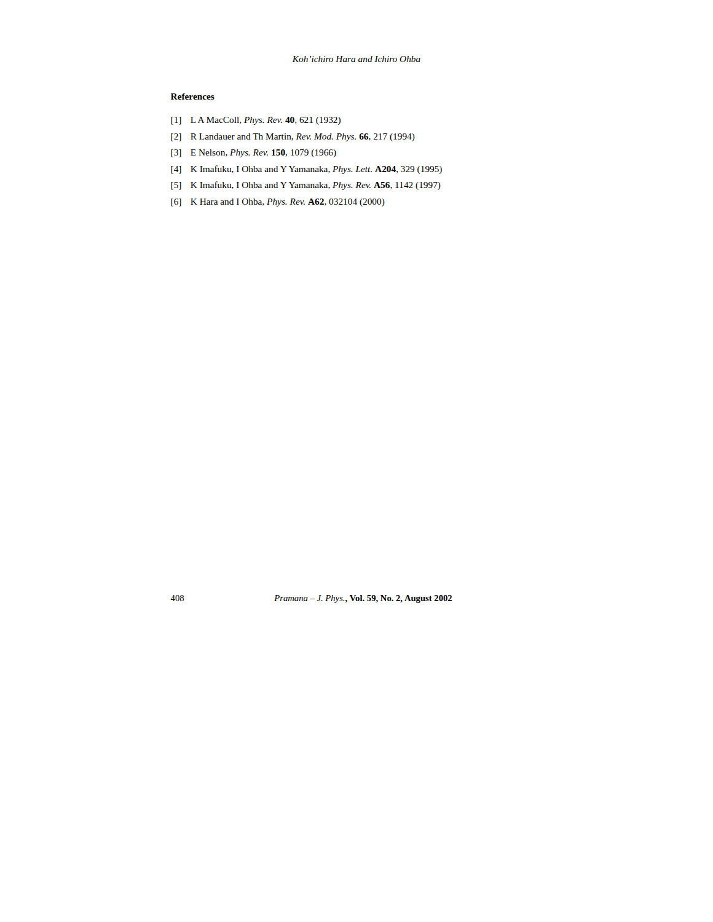Koh’ichiro Hara and Ichiro Ohba
References
[1] L A MacColl, Phys. Rev. 40, 621 (1932)
[2] R Landauer and Th Martin, Rev. Mod. Phys. 66, 217 (1994)
[3] E Nelson, Phys. Rev. 150, 1079 (1966)
[4] K Imafuku, I Ohba and Y Yamanaka, Phys. Lett. A204, 329 (1995)
[5] K Imafuku, I Ohba and Y Yamanaka, Phys. Rev. A56, 1142 (1997)
[6] K Hara and I Ohba, Phys. Rev. A62, 032104 (2000)
408
Pramana – J. Phys., Vol. 59, No. 2, August 2002